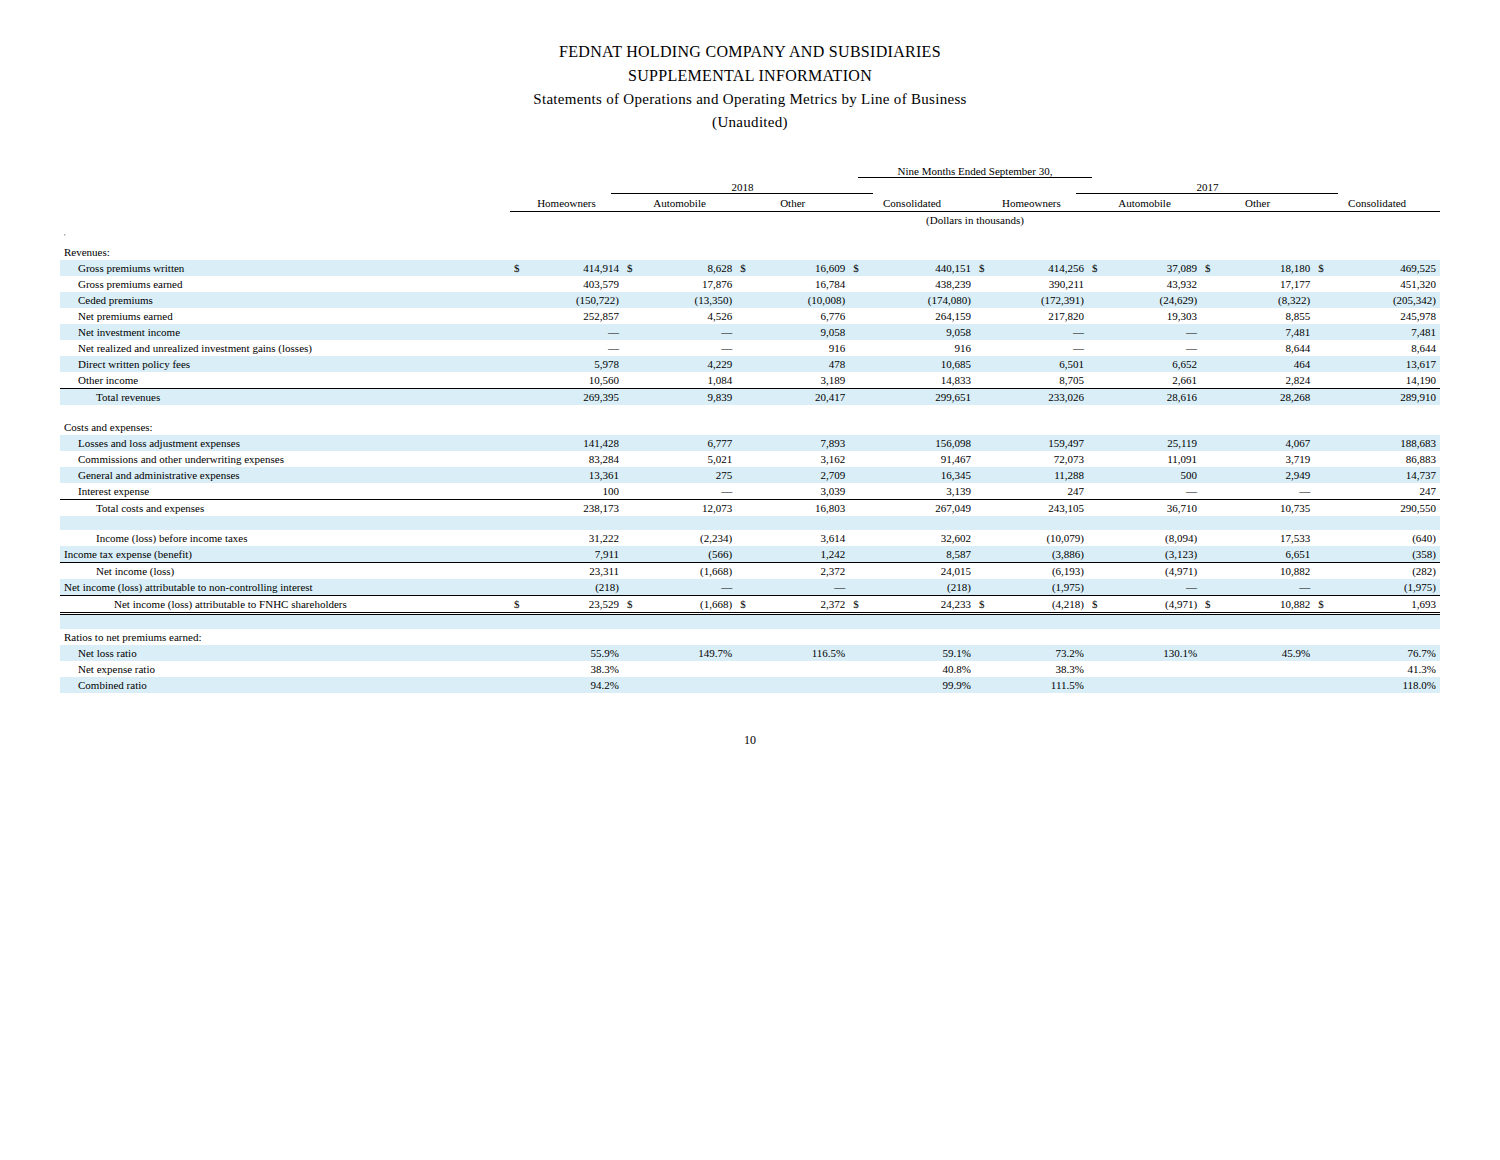FEDNAT HOLDING COMPANY AND SUBSIDIARIES
SUPPLEMENTAL INFORMATION
Statements of Operations and Operating Metrics by Line of Business
(Unaudited)
| | Nine Months Ended September 30, |
| | 2018 | 2017 |
| | Homeowners | Automobile | Other | Consolidated | Homeowners | Automobile | Other | Consolidated |
| | (Dollars in thousands) |
| ' | |
| Revenues: | |
| Gross premiums written | $ | 414,914 | $ | 8,628 | $ | 16,609 | $ | 440,151 | $ | 414,256 | $ | 37,089 | $ | 18,180 | $ | 469,525 |
| Gross premiums earned | | 403,579 | | 17,876 | | 16,784 | | 438,239 | | 390,211 | | 43,932 | | 17,177 | | 451,320 |
| Ceded premiums | | (150,722) | | (13,350) | | (10,008) | | (174,080) | | (172,391) | | (24,629) | | (8,322) | | (205,342) |
| Net premiums earned | | 252,857 | | 4,526 | | 6,776 | | 264,159 | | 217,820 | | 19,303 | | 8,855 | | 245,978 |
| Net investment income | | — | | — | | 9,058 | | 9,058 | | — | | — | | 7,481 | | 7,481 |
| Net realized and unrealized investment gains (losses) | | — | | — | | 916 | | 916 | | — | | — | | 8,644 | | 8,644 |
| Direct written policy fees | | 5,978 | | 4,229 | | 478 | | 10,685 | | 6,501 | | 6,652 | | 464 | | 13,617 |
| Other income | | 10,560 | | 1,084 | | 3,189 | | 14,833 | | 8,705 | | 2,661 | | 2,824 | | 14,190 |
| Total revenues | | 269,395 | | 9,839 | | 20,417 | | 299,651 | | 233,026 | | 28,616 | | 28,268 | | 289,910 |
| Costs and expenses: | |
| Losses and loss adjustment expenses | | 141,428 | | 6,777 | | 7,893 | | 156,098 | | 159,497 | | 25,119 | | 4,067 | | 188,683 |
| Commissions and other underwriting expenses | | 83,284 | | 5,021 | | 3,162 | | 91,467 | | 72,073 | | 11,091 | | 3,719 | | 86,883 |
| General and administrative expenses | | 13,361 | | 275 | | 2,709 | | 16,345 | | 11,288 | | 500 | | 2,949 | | 14,737 |
| Interest expense | | 100 | | — | | 3,039 | | 3,139 | | 247 | | — | | — | | 247 |
| Total costs and expenses | | 238,173 | | 12,073 | | 16,803 | | 267,049 | | 243,105 | | 36,710 | | 10,735 | | 290,550 |
| Income (loss) before income taxes | | 31,222 | | (2,234) | | 3,614 | | 32,602 | | (10,079) | | (8,094) | | 17,533 | | (640) |
| Income tax expense (benefit) | | 7,911 | | (566) | | 1,242 | | 8,587 | | (3,886) | | (3,123) | | 6,651 | | (358) |
| Net income (loss) | | 23,311 | | (1,668) | | 2,372 | | 24,015 | | (6,193) | | (4,971) | | 10,882 | | (282) |
| Net income (loss) attributable to non-controlling interest | | (218) | | — | | — | | (218) | | (1,975) | | — | | — | | (1,975) |
| Net income (loss) attributable to FNHC shareholders | $ | 23,529 | $ | (1,668) | $ | 2,372 | $ | 24,233 | $ | (4,218) | $ | (4,971) | $ | 10,882 | $ | 1,693 |
| Ratios to net premiums earned: | |
| Net loss ratio | | 55.9% | | 149.7% | | 116.5% | | 59.1% | | 73.2% | | 130.1% | | 45.9% | | 76.7% |
| Net expense ratio | | 38.3% | | | | | | 40.8% | | 38.3% | | | | | | 41.3% |
| Combined ratio | | 94.2% | | | | | | 99.9% | | 111.5% | | | | | | 118.0% |
10